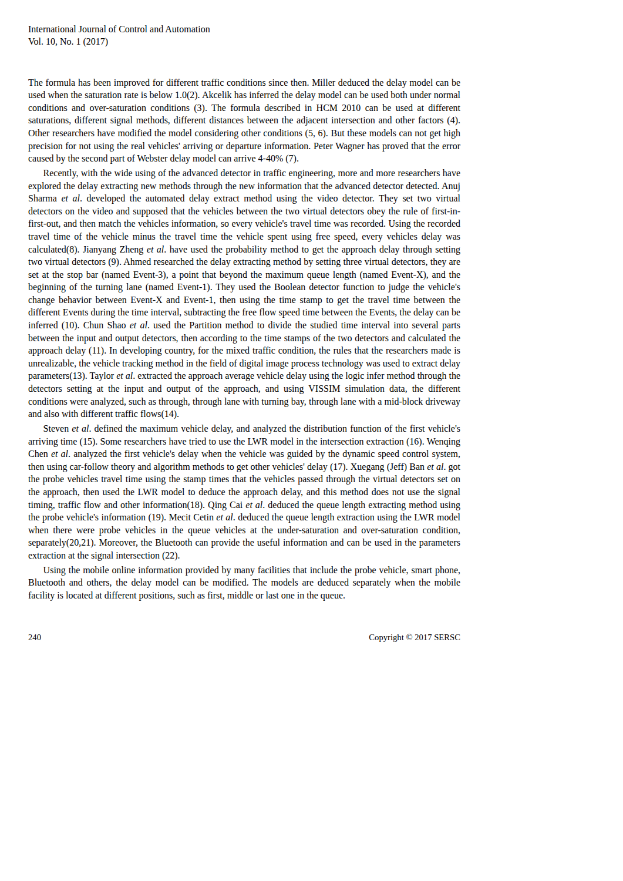International Journal of Control and Automation
Vol. 10, No. 1 (2017)
The formula has been improved for different traffic conditions since then. Miller deduced the delay model can be used when the saturation rate is below 1.0(2). Akcelik has inferred the delay model can be used both under normal conditions and over-saturation conditions (3). The formula described in HCM 2010 can be used at different saturations, different signal methods, different distances between the adjacent intersection and other factors (4). Other researchers have modified the model considering other conditions (5, 6). But these models can not get high precision for not using the real vehicles' arriving or departure information. Peter Wagner has proved that the error caused by the second part of Webster delay model can arrive 4-40% (7).
Recently, with the wide using of the advanced detector in traffic engineering, more and more researchers have explored the delay extracting new methods through the new information that the advanced detector detected. Anuj Sharma et al. developed the automated delay extract method using the video detector. They set two virtual detectors on the video and supposed that the vehicles between the two virtual detectors obey the rule of first-in-first-out, and then match the vehicles information, so every vehicle's travel time was recorded. Using the recorded travel time of the vehicle minus the travel time the vehicle spent using free speed, every vehicles delay was calculated(8). Jianyang Zheng et al. have used the probability method to get the approach delay through setting two virtual detectors (9). Ahmed researched the delay extracting method by setting three virtual detectors, they are set at the stop bar (named Event-3), a point that beyond the maximum queue length (named Event-X), and the beginning of the turning lane (named Event-1). They used the Boolean detector function to judge the vehicle's change behavior between Event-X and Event-1, then using the time stamp to get the travel time between the different Events during the time interval, subtracting the free flow speed time between the Events, the delay can be inferred (10). Chun Shao et al. used the Partition method to divide the studied time interval into several parts between the input and output detectors, then according to the time stamps of the two detectors and calculated the approach delay (11). In developing country, for the mixed traffic condition, the rules that the researchers made is unrealizable, the vehicle tracking method in the field of digital image process technology was used to extract delay parameters(13). Taylor et al. extracted the approach average vehicle delay using the logic infer method through the detectors setting at the input and output of the approach, and using VISSIM simulation data, the different conditions were analyzed, such as through, through lane with turning bay, through lane with a mid-block driveway and also with different traffic flows(14).
Steven et al. defined the maximum vehicle delay, and analyzed the distribution function of the first vehicle's arriving time (15). Some researchers have tried to use the LWR model in the intersection extraction (16). Wenqing Chen et al. analyzed the first vehicle's delay when the vehicle was guided by the dynamic speed control system, then using car-follow theory and algorithm methods to get other vehicles' delay (17). Xuegang (Jeff) Ban et al. got the probe vehicles travel time using the stamp times that the vehicles passed through the virtual detectors set on the approach, then used the LWR model to deduce the approach delay, and this method does not use the signal timing, traffic flow and other information(18). Qing Cai et al. deduced the queue length extracting method using the probe vehicle's information (19). Mecit Cetin et al. deduced the queue length extraction using the LWR model when there were probe vehicles in the queue vehicles at the under-saturation and over-saturation condition, separately(20,21). Moreover, the Bluetooth can provide the useful information and can be used in the parameters extraction at the signal intersection (22).
Using the mobile online information provided by many facilities that include the probe vehicle, smart phone, Bluetooth and others, the delay model can be modified. The models are deduced separately when the mobile facility is located at different positions, such as first, middle or last one in the queue.
240 Copyright © 2017 SERSC